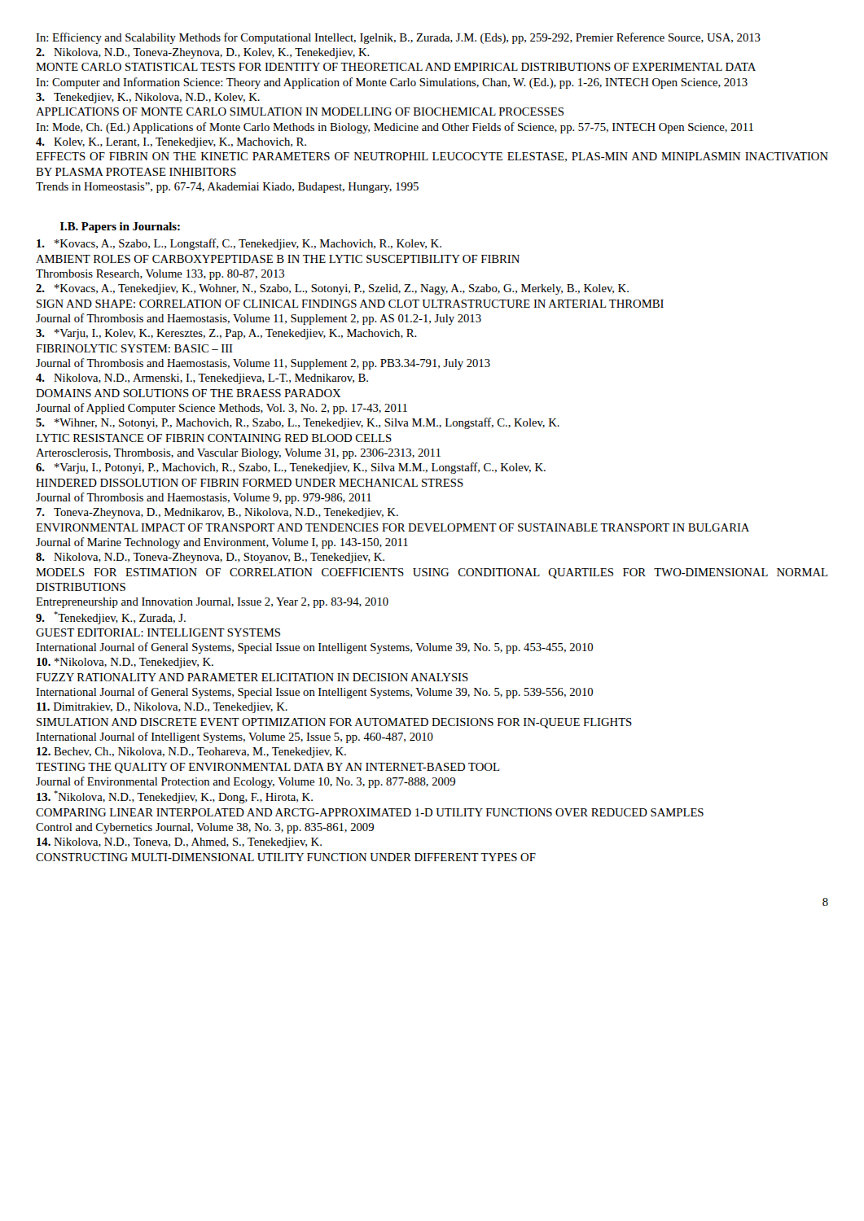In: Efficiency and Scalability Methods for Computational Intellect, Igelnik, B., Zurada, J.M. (Eds), pp, 259-292, Premier Reference Source, USA, 2013
2. Nikolova, N.D., Toneva-Zheynova, D., Kolev, K., Tenekedjiev, K.
MONTE CARLO STATISTICAL TESTS FOR IDENTITY OF THEORETICAL AND EMPIRICAL DISTRIBUTIONS OF EXPERIMENTAL DATA
In: Computer and Information Science: Theory and Application of Monte Carlo Simulations, Chan, W. (Ed.), pp. 1-26, INTECH Open Science, 2013
3. Tenekedjiev, K., Nikolova, N.D., Kolev, K.
APPLICATIONS OF MONTE CARLO SIMULATION IN MODELLING OF BIOCHEMICAL PROCESSES
In: Mode, Ch. (Ed.) Applications of Monte Carlo Methods in Biology, Medicine and Other Fields of Science, pp. 57-75, INTECH Open Science, 2011
4. Kolev, K., Lerant, I., Tenekedjiev, K., Machovich, R.
EFFECTS OF FIBRIN ON THE KINETIC PARAMETERS OF NEUTROPHIL LEUCOCYTE ELESTASE, PLAS-MIN AND MINIPLASMIN INACTIVATION BY PLASMA PROTEASE INHIBITORS
Trends in Homeostasis”, pp. 67-74, Akademiai Kiado, Budapest, Hungary, 1995
I.B. Papers in Journals:
1. *Kovacs, A., Szabo, L., Longstaff, C., Tenekedjiev, K., Machovich, R., Kolev, K.
AMBIENT ROLES OF CARBOXYPEPTIDASE B IN THE LYTIC SUSCEPTIBILITY OF FIBRIN
Thrombosis Research, Volume 133, pp. 80-87, 2013
2. *Kovacs, A., Tenekedjiev, K., Wohner, N., Szabo, L., Sotonyi, P., Szelid, Z., Nagy, A., Szabo, G., Merkely, B., Kolev, K.
SIGN AND SHAPE: CORRELATION OF CLINICAL FINDINGS AND CLOT ULTRASTRUCTURE IN ARTERIAL THROMBI
Journal of Thrombosis and Haemostasis, Volume 11, Supplement 2, pp. AS 01.2-1, July 2013
3. *Varju, I., Kolev, K., Keresztes, Z., Pap, A., Tenekedjiev, K., Machovich, R.
FIBRINOLYTIC SYSTEM: BASIC – III
Journal of Thrombosis and Haemostasis, Volume 11, Supplement 2, pp. PB3.34-791, July 2013
4. Nikolova, N.D., Armenski, I., Tenekedjieva, L-T., Mednikarov, B.
DOMAINS AND SOLUTIONS OF THE BRAESS PARADOX
Journal of Applied Computer Science Methods, Vol. 3, No. 2, pp. 17-43, 2011
5. *Wihner, N., Sotonyi, P., Machovich, R., Szabo, L., Tenekedjiev, K., Silva M.M., Longstaff, C., Kolev, K.
LYTIC RESISTANCE OF FIBRIN CONTAINING RED BLOOD CELLS
Arterosclerosis, Thrombosis, and Vascular Biology, Volume 31, pp. 2306-2313, 2011
6. *Varju, I., Potonyi, P., Machovich, R., Szabo, L., Tenekedjiev, K., Silva M.M., Longstaff, C., Kolev, K.
HINDERED DISSOLUTION OF FIBRIN FORMED UNDER MECHANICAL STRESS
Journal of Thrombosis and Haemostasis, Volume 9, pp. 979-986, 2011
7. Toneva-Zheynova, D., Mednikarov, B., Nikolova, N.D., Tenekedjiev, K.
ENVIRONMENTAL IMPACT OF TRANSPORT AND TENDENCIES FOR DEVELOPMENT OF SUSTAINABLE TRANSPORT IN BULGARIA
Journal of Marine Technology and Environment, Volume I, pp. 143-150, 2011
8. Nikolova, N.D., Toneva-Zheynova, D., Stoyanov, B., Tenekedjiev, K.
MODELS FOR ESTIMATION OF CORRELATION COEFFICIENTS USING CONDITIONAL QUARTILES FOR TWO-DIMENSIONAL NORMAL DISTRIBUTIONS
Entrepreneurship and Innovation Journal, Issue 2, Year 2, pp. 83-94, 2010
9. *Tenekedjiev, K., Zurada, J.
GUEST EDITORIAL: INTELLIGENT SYSTEMS
International Journal of General Systems, Special Issue on Intelligent Systems, Volume 39, No. 5, pp. 453-455, 2010
10. *Nikolova, N.D., Tenekedjiev, K.
FUZZY RATIONALITY AND PARAMETER ELICITATION IN DECISION ANALYSIS
International Journal of General Systems, Special Issue on Intelligent Systems, Volume 39, No. 5, pp. 539-556, 2010
11. Dimitrakiev, D., Nikolova, N.D., Tenekedjiev, K.
SIMULATION AND DISCRETE EVENT OPTIMIZATION FOR AUTOMATED DECISIONS FOR IN-QUEUE FLIGHTS
International Journal of Intelligent Systems, Volume 25, Issue 5, pp. 460-487, 2010
12. Bechev, Ch., Nikolova, N.D., Teohareva, M., Tenekedjiev, K.
TESTING THE QUALITY OF ENVIRONMENTAL DATA BY AN INTERNET-BASED TOOL
Journal of Environmental Protection and Ecology, Volume 10, No. 3, pp. 877-888, 2009
13. *Nikolova, N.D., Tenekedjiev, K., Dong, F., Hirota, K.
COMPARING LINEAR INTERPOLATED AND ARCTG-APPROXIMATED 1-D UTILITY FUNCTIONS OVER REDUCED SAMPLES
Control and Cybernetics Journal, Volume 38, No. 3, pp. 835-861, 2009
14. Nikolova, N.D., Toneva, D., Ahmed, S., Tenekedjiev, K.
CONSTRUCTING MULTI-DIMENSIONAL UTILITY FUNCTION UNDER DIFFERENT TYPES OF
8